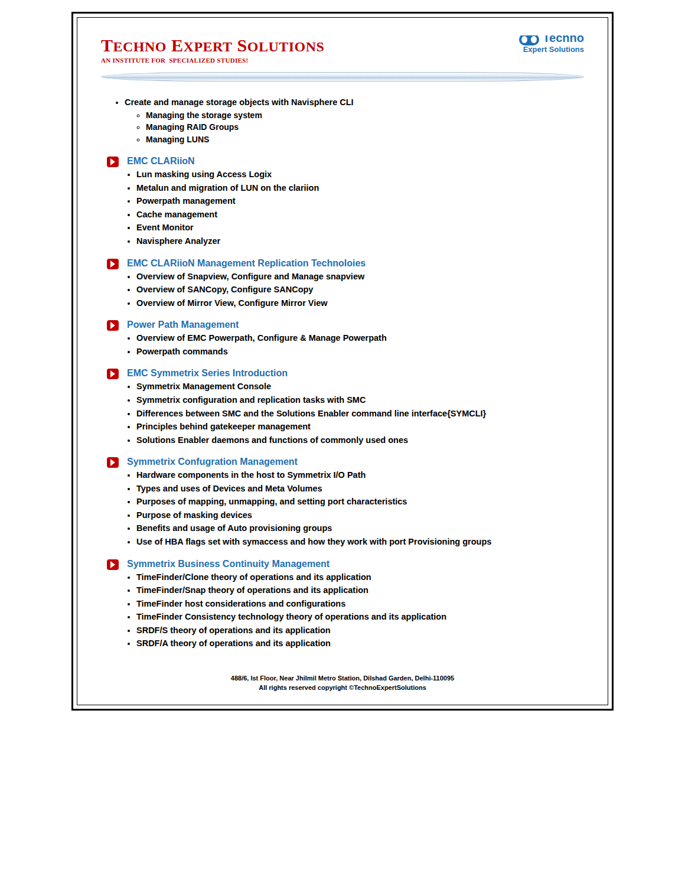Techno
Expert Solutions
TECHNO EXPERT SOLUTIONS
AN INSTITUTE FOR SPECIALIZED STUDIES!
Create and manage storage objects with Navisphere CLI
Managing the storage system
Managing RAID Groups
Managing LUNS
EMC CLARiioN
Lun masking using Access Logix
Metalun and migration of LUN on the clariion
Powerpath management
Cache management
Event Monitor
Navisphere Analyzer
EMC CLARiioN Management Replication Technoloies
Overview of Snapview, Configure and Manage snapview
Overview of SANCopy, Configure SANCopy
Overview of Mirror View, Configure Mirror View
Power Path Management
Overview of EMC Powerpath, Configure & Manage Powerpath
Powerpath commands
EMC Symmetrix Series Introduction
Symmetrix Management Console
Symmetrix configuration and replication tasks with SMC
Differences between SMC and the Solutions Enabler command line interface{SYMCLI}
Principles behind gatekeeper management
Solutions Enabler daemons and functions of commonly used ones
Symmetrix Confugration Management
Hardware components in the host to Symmetrix I/O Path
Types and uses of Devices and Meta Volumes
Purposes of mapping, unmapping, and setting port characteristics
Purpose of masking devices
Benefits and usage of Auto provisioning groups
Use of HBA flags set with symaccess and how they work with port Provisioning groups
Symmetrix Business Continuity Management
TimeFinder/Clone theory of operations and its application
TimeFinder/Snap theory of operations and its application
TimeFinder host considerations and configurations
TimeFinder Consistency technology theory of operations and its application
SRDF/S theory of operations and its application
SRDF/A theory of operations and its application
488/6, Ist Floor, Near Jhilmil Metro Station, Dilshad Garden, Delhi-110095
All rights reserved copyright ©TechnoExpertSolutions